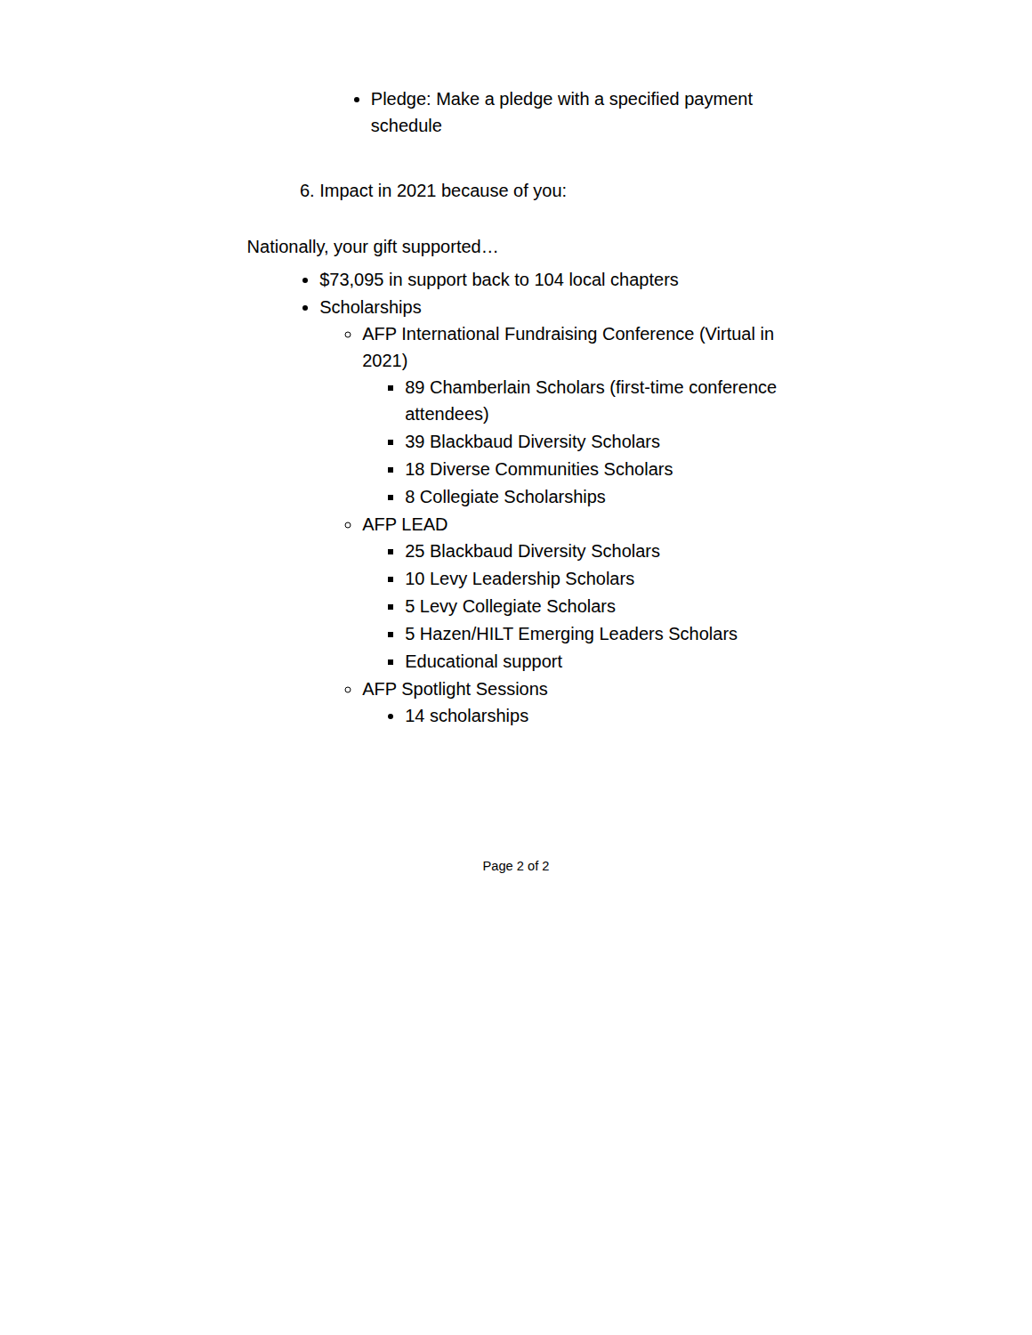Pledge: Make a pledge with a specified payment schedule
Impact in 2021 because of you:
Nationally, your gift supported…
$73,095 in support back to 104 local chapters
Scholarships
AFP International Fundraising Conference (Virtual in 2021)
89 Chamberlain Scholars (first-time conference attendees)
39 Blackbaud Diversity Scholars
18 Diverse Communities Scholars
8 Collegiate Scholarships
AFP LEAD
25 Blackbaud Diversity Scholars
10 Levy Leadership Scholars
5 Levy Collegiate Scholars
5 Hazen/HILT Emerging Leaders Scholars
Educational support
AFP Spotlight Sessions
14 scholarships
Page 2 of 2